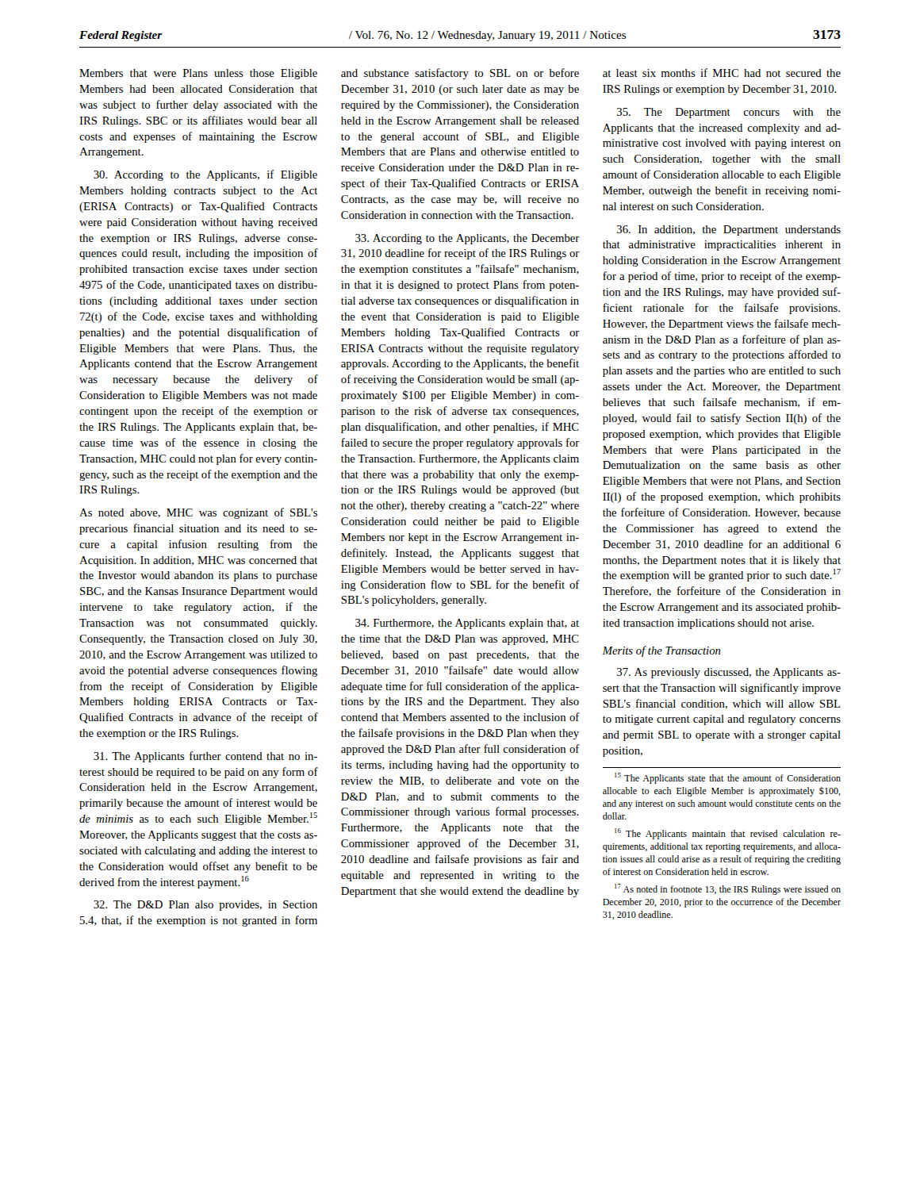Federal Register / Vol. 76, No. 12 / Wednesday, January 19, 2011 / Notices 3173
Members that were Plans unless those Eligible Members had been allocated Consideration that was subject to further delay associated with the IRS Rulings. SBC or its affiliates would bear all costs and expenses of maintaining the Escrow Arrangement.
30. According to the Applicants, if Eligible Members holding contracts subject to the Act (ERISA Contracts) or Tax-Qualified Contracts were paid Consideration without having received the exemption or IRS Rulings, adverse consequences could result, including the imposition of prohibited transaction excise taxes under section 4975 of the Code, unanticipated taxes on distributions (including additional taxes under section 72(t) of the Code, excise taxes and withholding penalties) and the potential disqualification of Eligible Members that were Plans. Thus, the Applicants contend that the Escrow Arrangement was necessary because the delivery of Consideration to Eligible Members was not made contingent upon the receipt of the exemption or the IRS Rulings. The Applicants explain that, because time was of the essence in closing the Transaction, MHC could not plan for every contingency, such as the receipt of the exemption and the IRS Rulings.
As noted above, MHC was cognizant of SBL's precarious financial situation and its need to secure a capital infusion resulting from the Acquisition. In addition, MHC was concerned that the Investor would abandon its plans to purchase SBC, and the Kansas Insurance Department would intervene to take regulatory action, if the Transaction was not consummated quickly. Consequently, the Transaction closed on July 30, 2010, and the Escrow Arrangement was utilized to avoid the potential adverse consequences flowing from the receipt of Consideration by Eligible Members holding ERISA Contracts or Tax-Qualified Contracts in advance of the receipt of the exemption or the IRS Rulings.
31. The Applicants further contend that no interest should be required to be paid on any form of Consideration held in the Escrow Arrangement, primarily because the amount of interest would be de minimis as to each such Eligible Member.15 Moreover, the Applicants suggest that the costs associated with calculating and adding the interest to the Consideration would offset any benefit to be derived from the interest payment.16
32. The D&D Plan also provides, in Section 5.4, that, if the exemption is not granted in form and substance satisfactory to SBL on or before December 31, 2010 (or such later date as may be required by the Commissioner), the Consideration held in the Escrow Arrangement shall be released to the general account of SBL, and Eligible Members that are Plans and otherwise entitled to receive Consideration under the D&D Plan in respect of their Tax-Qualified Contracts or ERISA Contracts, as the case may be, will receive no Consideration in connection with the Transaction.
33. According to the Applicants, the December 31, 2010 deadline for receipt of the IRS Rulings or the exemption constitutes a "failsafe" mechanism, in that it is designed to protect Plans from potential adverse tax consequences or disqualification in the event that Consideration is paid to Eligible Members holding Tax-Qualified Contracts or ERISA Contracts without the requisite regulatory approvals. According to the Applicants, the benefit of receiving the Consideration would be small (approximately $100 per Eligible Member) in comparison to the risk of adverse tax consequences, plan disqualification, and other penalties, if MHC failed to secure the proper regulatory approvals for the Transaction. Furthermore, the Applicants claim that there was a probability that only the exemption or the IRS Rulings would be approved (but not the other), thereby creating a "catch-22" where Consideration could neither be paid to Eligible Members nor kept in the Escrow Arrangement indefinitely. Instead, the Applicants suggest that Eligible Members would be better served in having Consideration flow to SBL for the benefit of SBL's policyholders, generally.
34. Furthermore, the Applicants explain that, at the time that the D&D Plan was approved, MHC believed, based on past precedents, that the December 31, 2010 "failsafe" date would allow adequate time for full consideration of the applications by the IRS and the Department. They also contend that Members assented to the inclusion of the failsafe provisions in the D&D Plan when they approved the D&D Plan after full consideration of its terms, including having had the opportunity to review the MIB, to deliberate and vote on the D&D Plan, and to submit comments to the Commissioner through various formal processes. Furthermore, the Applicants note that the Commissioner approved of the December 31, 2010 deadline and failsafe provisions as fair and equitable and represented in writing to the Department that she would extend the deadline by at least six months if MHC had not secured the IRS Rulings or exemption by December 31, 2010.
35. The Department concurs with the Applicants that the increased complexity and administrative cost involved with paying interest on such Consideration, together with the small amount of Consideration allocable to each Eligible Member, outweigh the benefit in receiving nominal interest on such Consideration.
36. In addition, the Department understands that administrative impracticalities inherent in holding Consideration in the Escrow Arrangement for a period of time, prior to receipt of the exemption and the IRS Rulings, may have provided sufficient rationale for the failsafe provisions. However, the Department views the failsafe mechanism in the D&D Plan as a forfeiture of plan assets and as contrary to the protections afforded to plan assets and the parties who are entitled to such assets under the Act. Moreover, the Department believes that such failsafe mechanism, if employed, would fail to satisfy Section II(h) of the proposed exemption, which provides that Eligible Members that were Plans participated in the Demutualization on the same basis as other Eligible Members that were not Plans, and Section II(l) of the proposed exemption, which prohibits the forfeiture of Consideration. However, because the Commissioner has agreed to extend the December 31, 2010 deadline for an additional 6 months, the Department notes that it is likely that the exemption will be granted prior to such date.17 Therefore, the forfeiture of the Consideration in the Escrow Arrangement and its associated prohibited transaction implications should not arise.
Merits of the Transaction
37. As previously discussed, the Applicants assert that the Transaction will significantly improve SBL's financial condition, which will allow SBL to mitigate current capital and regulatory concerns and permit SBL to operate with a stronger capital position,
15 The Applicants state that the amount of Consideration allocable to each Eligible Member is approximately $100, and any interest on such amount would constitute cents on the dollar.
16 The Applicants maintain that revised calculation requirements, additional tax reporting requirements, and allocation issues all could arise as a result of requiring the crediting of interest on Consideration held in escrow.
17 As noted in footnote 13, the IRS Rulings were issued on December 20, 2010, prior to the occurrence of the December 31, 2010 deadline.